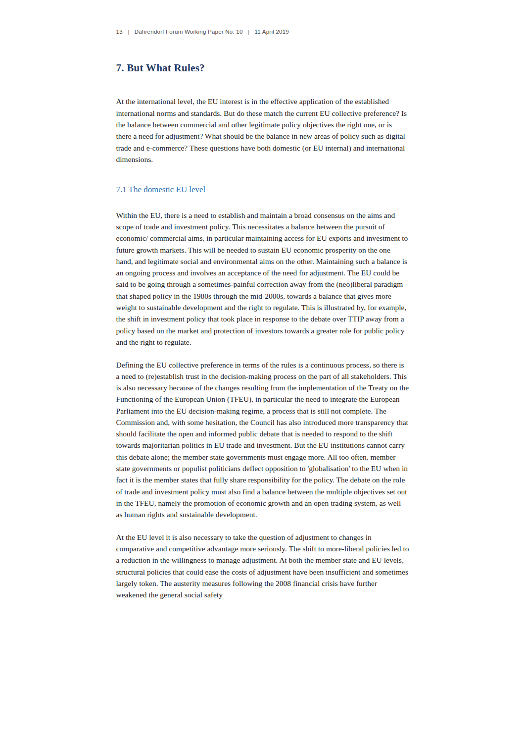13|Dahrendorf Forum Working Paper No. 10|11 April 2019
7. But What Rules?
At the international level, the EU interest is in the effective application of the established international norms and standards. But do these match the current EU collective preference? Is the balance between commercial and other legitimate policy objectives the right one, or is there a need for adjustment? What should be the balance in new areas of policy such as digital trade and e-commerce? These questions have both domestic (or EU internal) and international dimensions.
7.1 The domestic EU level
Within the EU, there is a need to establish and maintain a broad consensus on the aims and scope of trade and investment policy. This necessitates a balance between the pursuit of economic/ commercial aims, in particular maintaining access for EU exports and investment to future growth markets. This will be needed to sustain EU economic prosperity on the one hand, and legitimate social and environmental aims on the other. Maintaining such a balance is an ongoing process and involves an acceptance of the need for adjustment. The EU could be said to be going through a sometimes-painful correction away from the (neo)liberal paradigm that shaped policy in the 1980s through the mid-2000s, towards a balance that gives more weight to sustainable development and the right to regulate. This is illustrated by, for example, the shift in investment policy that took place in response to the debate over TTIP away from a policy based on the market and protection of investors towards a greater role for public policy and the right to regulate.
Defining the EU collective preference in terms of the rules is a continuous process, so there is a need to (re)establish trust in the decision-making process on the part of all stakeholders. This is also necessary because of the changes resulting from the implementation of the Treaty on the Functioning of the European Union (TFEU), in particular the need to integrate the European Parliament into the EU decision-making regime, a process that is still not complete. The Commission and, with some hesitation, the Council has also introduced more transparency that should facilitate the open and informed public debate that is needed to respond to the shift towards majoritarian politics in EU trade and investment. But the EU institutions cannot carry this debate alone; the member state governments must engage more. All too often, member state governments or populist politicians deflect opposition to 'globalisation' to the EU when in fact it is the member states that fully share responsibility for the policy. The debate on the role of trade and investment policy must also find a balance between the multiple objectives set out in the TFEU, namely the promotion of economic growth and an open trading system, as well as human rights and sustainable development.
At the EU level it is also necessary to take the question of adjustment to changes in comparative and competitive advantage more seriously. The shift to more-liberal policies led to a reduction in the willingness to manage adjustment. At both the member state and EU levels, structural policies that could ease the costs of adjustment have been insufficient and sometimes largely token. The austerity measures following the 2008 financial crisis have further weakened the general social safety